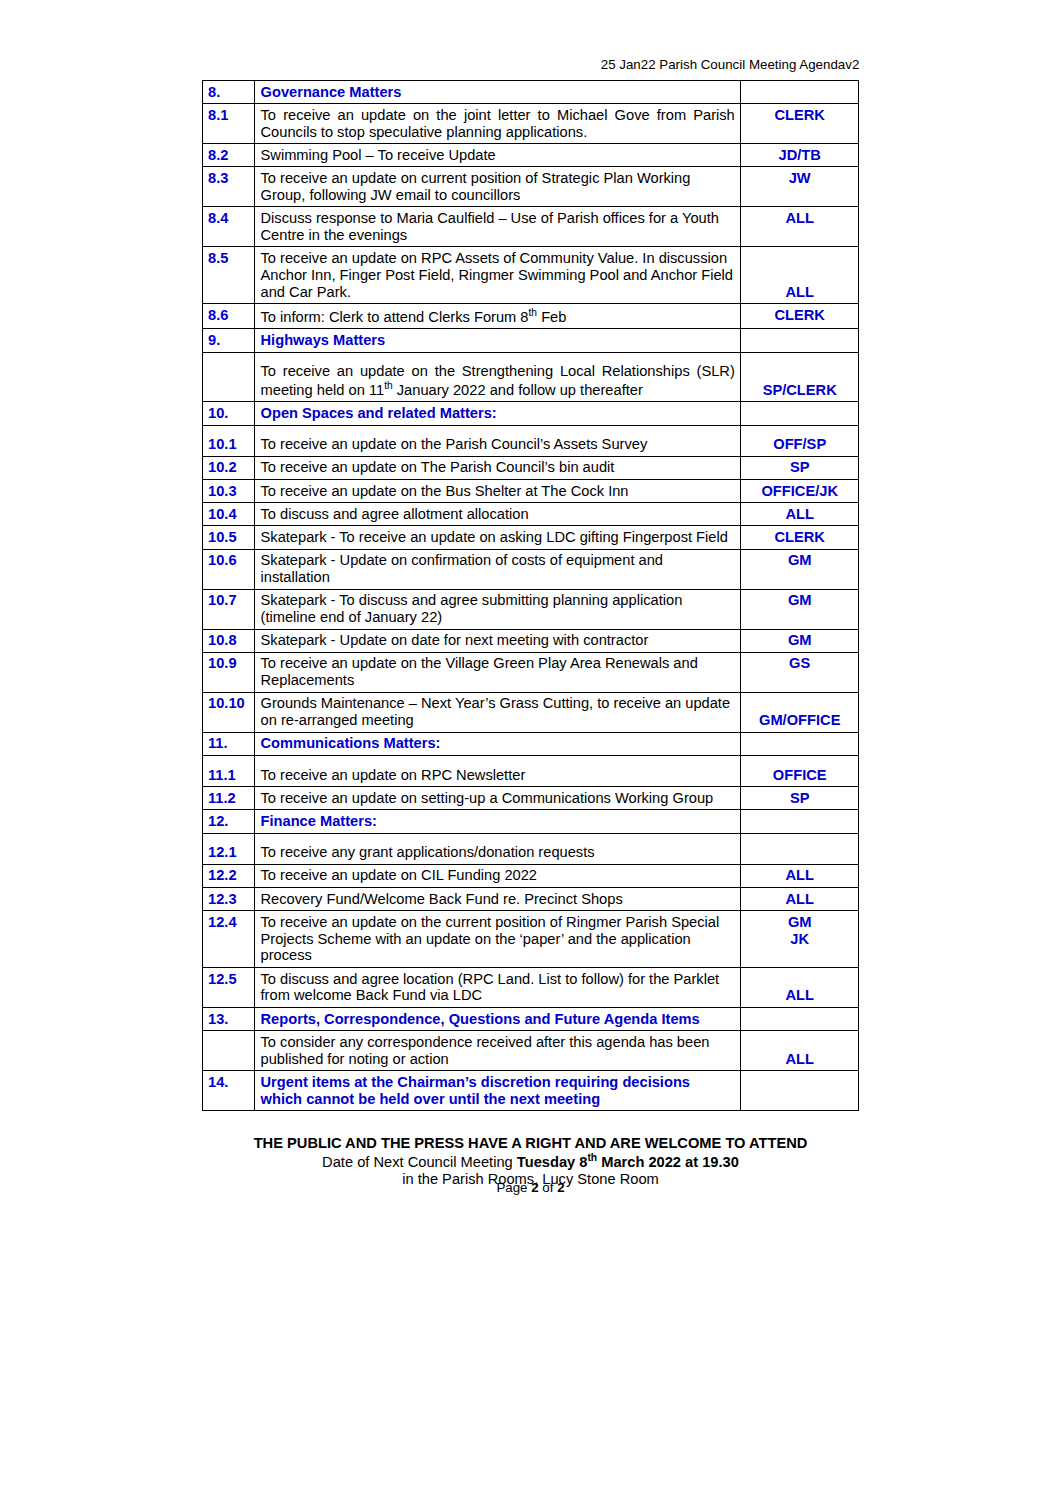25 Jan22 Parish Council Meeting Agendav2
| 8. | Governance Matters | |
| 8.1 | To receive an update on the joint letter to Michael Gove from Parish Councils to stop speculative planning applications. | CLERK |
| 8.2 | Swimming Pool – To receive Update | JD/TB |
| 8.3 | To receive an update on current position of Strategic Plan Working Group, following JW email to councillors | JW |
| 8.4 | Discuss response to Maria Caulfield – Use of Parish offices for a Youth Centre in the evenings | ALL |
| 8.5 | To receive an update on RPC Assets of Community Value. In discussion Anchor Inn, Finger Post Field, Ringmer Swimming Pool and Anchor Field and Car Park. | ALL |
| 8.6 | To inform: Clerk to attend Clerks Forum 8 th Feb | CLERK |
| 9. | Highways Matters | |
| | To receive an update on the Strengthening Local Relationships (SLR) meeting held on 11 th January 2022 and follow up thereafter | SP/CLERK |
| 10. | Open Spaces and related Matters: | |
| 10.1 | To receive an update on the Parish Council’s Assets Survey | OFF/SP |
| 10.2 | To receive an update on The Parish Council’s bin audit | SP |
| 10.3 | To receive an update on the Bus Shelter at The Cock Inn | OFFICE/JK |
| 10.4 | To discuss and agree allotment allocation | ALL |
| 10.5 | Skatepark - To receive an update on asking LDC gifting Fingerpost Field | CLERK |
| 10.6 | Skatepark - Update on confirmation of costs of equipment and installation | GM |
| 10.7 | Skatepark - To discuss and agree submitting planning application (timeline end of January 22) | GM |
| 10.8 | Skatepark - Update on date for next meeting with contractor | GM |
| 10.9 | To receive an update on the Village Green Play Area Renewals and Replacements | GS |
| 10.10 | Grounds Maintenance – Next Year’s Grass Cutting, to receive an update on re-arranged meeting | GM/OFFICE |
| 11. | Communications Matters: | |
| 11.1 | To receive an update on RPC Newsletter | OFFICE |
| 11.2 | To receive an update on setting-up a Communications Working Group | SP |
| 12. | Finance Matters: | |
| 12.1 | To receive any grant applications/donation requests | |
| 12.2 | To receive an update on CIL Funding 2022 | ALL |
| 12.3 | Recovery Fund/Welcome Back Fund re. Precinct Shops | ALL |
| 12.4 | To receive an update on the current position of Ringmer Parish Special Projects Scheme with an update on the ‘paper’ and the application process | GM JK |
| 12.5 | To discuss and agree location (RPC Land. List to follow) for the Parklet from welcome Back Fund via LDC | ALL |
| 13. | Reports, Correspondence, Questions and Future Agenda Items | |
| | To consider any correspondence received after this agenda has been published for noting or action | ALL |
| 14. | Urgent items at the Chairman’s discretion requiring decisions which cannot be held over until the next meeting | |
THE PUBLIC AND THE PRESS HAVE A RIGHT AND ARE WELCOME TO ATTEND
Date of Next Council Meeting Tuesday 8th March 2022 at 19.30
in the Parish Rooms, Lucy Stone Room
Page 2 of 2